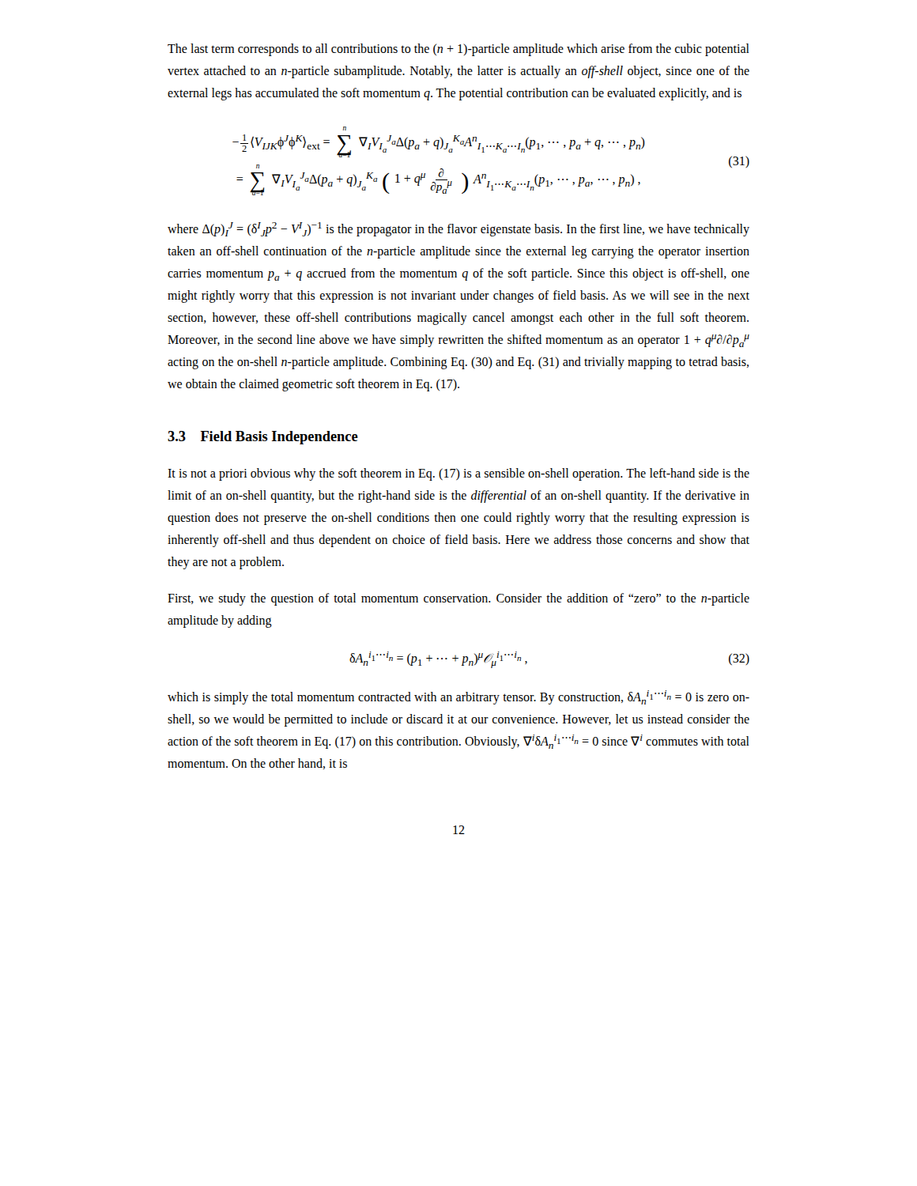The last term corresponds to all contributions to the (n + 1)-particle amplitude which arise from the cubic potential vertex attached to an n-particle subamplitude. Notably, the latter is actually an off-shell object, since one of the external legs has accumulated the soft momentum q. The potential contribution can be evaluated explicitly, and is
−12⟨VIJKϕJϕK⟩ext = n∑a=1 ∇IVIaJaΔ(pa + q)JaKaAnI1⋯Ka⋯In(p1, ⋯ , pa + q, ⋯ , pn)
= n∑a=1 ∇IVIaJaΔ(pa + q)JaKa ( 1 + qμ∂∂paμ ) AnI1⋯Ka⋯In(p1, ⋯ , pa, ⋯ , pn) ,
(31)
where Δ(p)IJ = (δIJp2 − VIJ)−1 is the propagator in the flavor eigenstate basis. In the first line, we have technically taken an off-shell continuation of the n-particle amplitude since the external leg carrying the operator insertion carries momentum pa + q accrued from the momentum q of the soft particle. Since this object is off-shell, one might rightly worry that this expression is not invariant under changes of field basis. As we will see in the next section, however, these off-shell contributions magically cancel amongst each other in the full soft theorem. Moreover, in the second line above we have simply rewritten the shifted momentum as an operator 1 + qμ∂/∂paμ acting on the on-shell n-particle amplitude. Combining Eq. (30) and Eq. (31) and trivially mapping to tetrad basis, we obtain the claimed geometric soft theorem in Eq. (17).
3.3 Field Basis Independence
It is not a priori obvious why the soft theorem in Eq. (17) is a sensible on-shell operation. The left-hand side is the limit of an on-shell quantity, but the right-hand side is the differential of an on-shell quantity. If the derivative in question does not preserve the on-shell conditions then one could rightly worry that the resulting expression is inherently off-shell and thus dependent on choice of field basis. Here we address those concerns and show that they are not a problem.
First, we study the question of total momentum conservation. Consider the addition of “zero” to the n-particle amplitude by adding
δAni1⋯in = (p1 + ⋯ + pn)μ𝒪μi1⋯in ,
(32)
which is simply the total momentum contracted with an arbitrary tensor. By construction, δAni1⋯in = 0 is zero on-shell, so we would be permitted to include or discard it at our convenience. However, let us instead consider the action of the soft theorem in Eq. (17) on this contribution. Obviously, ∇iδAni1⋯in = 0 since ∇i commutes with total momentum. On the other hand, it is
12